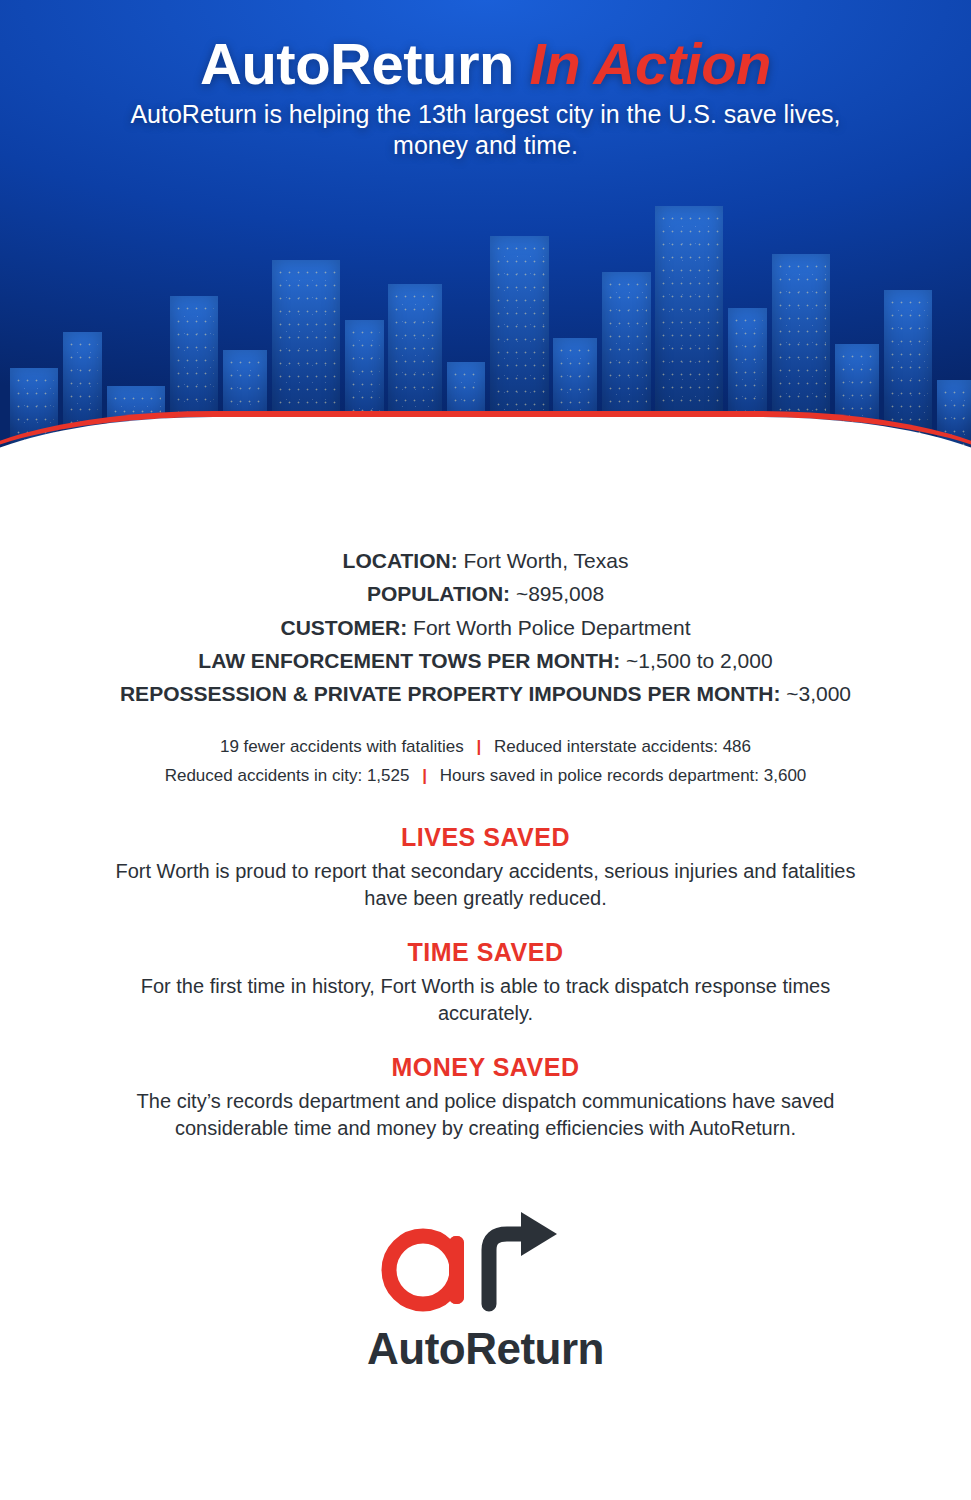AutoReturn In Action
AutoReturn is helping the 13th largest city in the U.S. save lives, money and time.
LOCATION: Fort Worth, Texas
POPULATION: ~895,008
CUSTOMER: Fort Worth Police Department
LAW ENFORCEMENT TOWS PER MONTH: ~1,500 to 2,000
REPOSSESSION & PRIVATE PROPERTY IMPOUNDS PER MONTH: ~3,000
19 fewer accidents with fatalities | Reduced interstate accidents: 486
Reduced accidents in city: 1,525 | Hours saved in police records department: 3,600
LIVES SAVED
Fort Worth is proud to report that secondary accidents, serious injuries and fatalities have been greatly reduced.
TIME SAVED
For the first time in history, Fort Worth is able to track dispatch response times accurately.
MONEY SAVED
The city’s records department and police dispatch communications have saved considerable time and money by creating efficiencies with AutoReturn.
AutoReturn